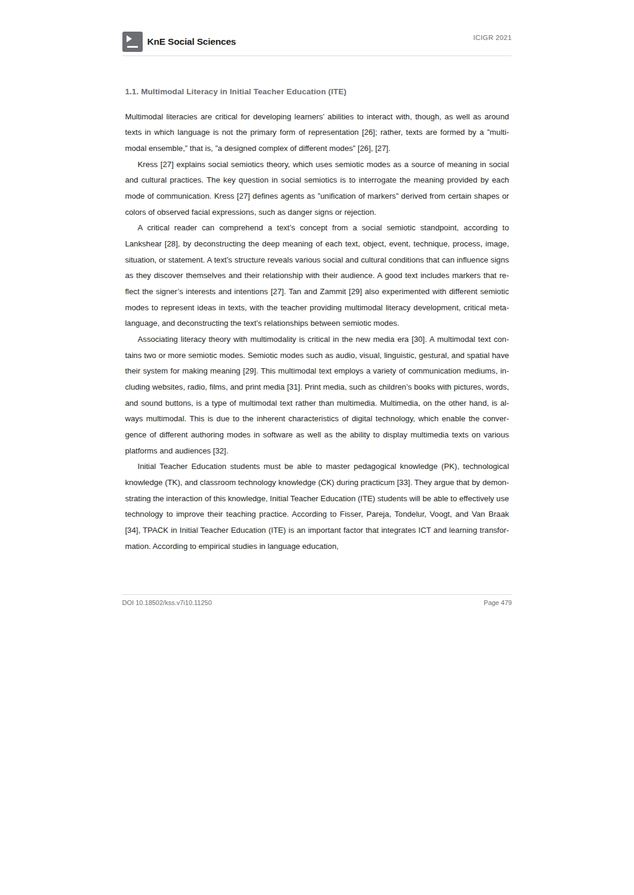KnE Social Sciences
ICIGR 2021
1.1. Multimodal Literacy in Initial Teacher Education (ITE)
Multimodal literacies are critical for developing learners’ abilities to interact with, though, as well as around texts in which language is not the primary form of representation [26]; rather, texts are formed by a ”multimodal ensemble,” that is, ”a designed complex of different modes” [26], [27].
Kress [27] explains social semiotics theory, which uses semiotic modes as a source of meaning in social and cultural practices. The key question in social semiotics is to interrogate the meaning provided by each mode of communication. Kress [27] defines agents as ”unification of markers” derived from certain shapes or colors of observed facial expressions, such as danger signs or rejection.
A critical reader can comprehend a text’s concept from a social semiotic standpoint, according to Lankshear [28], by deconstructing the deep meaning of each text, object, event, technique, process, image, situation, or statement. A text’s structure reveals various social and cultural conditions that can influence signs as they discover themselves and their relationship with their audience. A good text includes markers that reflect the signer’s interests and intentions [27]. Tan and Zammit [29] also experimented with different semiotic modes to represent ideas in texts, with the teacher providing multimodal literacy development, critical metalanguage, and deconstructing the text’s relationships between semiotic modes.
Associating literacy theory with multimodality is critical in the new media era [30]. A multimodal text contains two or more semiotic modes. Semiotic modes such as audio, visual, linguistic, gestural, and spatial have their system for making meaning [29]. This multimodal text employs a variety of communication mediums, including websites, radio, films, and print media [31]. Print media, such as children’s books with pictures, words, and sound buttons, is a type of multimodal text rather than multimedia. Multimedia, on the other hand, is always multimodal. This is due to the inherent characteristics of digital technology, which enable the convergence of different authoring modes in software as well as the ability to display multimedia texts on various platforms and audiences [32].
Initial Teacher Education students must be able to master pedagogical knowledge (PK), technological knowledge (TK), and classroom technology knowledge (CK) during practicum [33]. They argue that by demonstrating the interaction of this knowledge, Initial Teacher Education (ITE) students will be able to effectively use technology to improve their teaching practice. According to Fisser, Pareja, Tondelur, Voogt, and Van Braak [34], TPACK in Initial Teacher Education (ITE) is an important factor that integrates ICT and learning transformation. According to empirical studies in language education,
DOI 10.18502/kss.v7i10.11250
Page 479